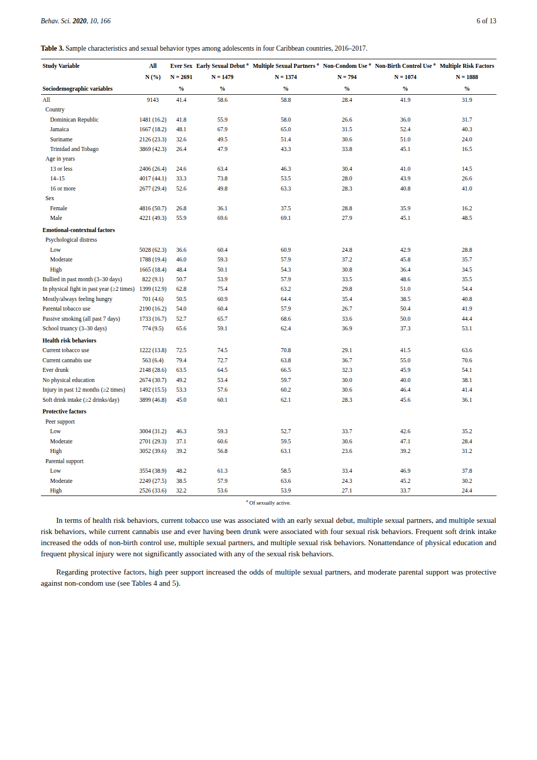Behav. Sci. 2020, 10, 166 6 of 13
Table 3. Sample characteristics and sexual behavior types among adolescents in four Caribbean countries, 2016–2017.
| Study Variable | All | Ever Sex | Early Sexual Debut a | Multiple Sexual Partners a | Non-Condom Use a | Non-Birth Control Use a | Multiple Risk Factors |
| --- | --- | --- | --- | --- | --- | --- | --- |
| | N (%) | N = 2691 | N = 1479 | N = 1374 | N = 794 | N = 1074 | N = 1888 |
| Sociodemographic variables | | % | % | % | % | % | % |
| All | 9143 | 41.4 | 58.6 | 58.8 | 28.4 | 41.9 | 31.9 |
| Country | | | | | | | |
| Dominican Republic | 1481 (16.2) | 41.8 | 55.9 | 58.0 | 26.6 | 36.0 | 31.7 |
| Jamaica | 1667 (18.2) | 48.1 | 67.9 | 65.0 | 31.5 | 52.4 | 40.3 |
| Suriname | 2126 (23.3) | 32.6 | 49.5 | 51.4 | 30.6 | 51.0 | 24.0 |
| Trinidad and Tobago | 3869 (42.3) | 26.4 | 47.9 | 43.3 | 33.8 | 45.1 | 16.5 |
| Age in years | | | | | | | |
| 13 or less | 2406 (26.4) | 24.6 | 63.4 | 46.3 | 30.4 | 41.0 | 14.5 |
| 14–15 | 4017 (44.1) | 33.3 | 73.8 | 53.5 | 28.0 | 43.9 | 26.6 |
| 16 or more | 2677 (29.4) | 52.6 | 49.8 | 63.3 | 28.3 | 40.8 | 41.0 |
| Sex | | | | | | | |
| Female | 4816 (50.7) | 26.8 | 36.1 | 37.5 | 28.8 | 35.9 | 16.2 |
| Male | 4221 (49.3) | 55.9 | 69.6 | 69.1 | 27.9 | 45.1 | 48.5 |
| Emotional-contextual factors | | | | | | | |
| Psychological distress | | | | | | | |
| Low | 5028 (62.3) | 36.6 | 60.4 | 60.9 | 24.8 | 42.9 | 28.8 |
| Moderate | 1788 (19.4) | 46.0 | 59.3 | 57.9 | 37.2 | 45.8 | 35.7 |
| High | 1665 (18.4) | 48.4 | 50.1 | 54.3 | 30.8 | 36.4 | 34.5 |
| Bullied in past month (3–30 days) | 822 (9.1) | 50.7 | 53.9 | 57.9 | 33.5 | 48.6 | 35.5 |
| In physical fight in past year (≥2 times) | 1399 (12.9) | 62.8 | 75.4 | 63.2 | 29.8 | 51.0 | 54.4 |
| Mostly/always feeling hungry | 701 (4.6) | 50.5 | 60.9 | 64.4 | 35.4 | 38.5 | 40.8 |
| Parental tobacco use | 2190 (16.2) | 54.0 | 60.4 | 57.9 | 26.7 | 50.4 | 41.9 |
| Passive smoking (all past 7 days) | 1733 (16.7) | 52.7 | 65.7 | 68.6 | 33.6 | 50.0 | 44.4 |
| School truancy (3–30 days) | 774 (9.5) | 65.6 | 59.1 | 62.4 | 36.9 | 37.3 | 53.1 |
| Health risk behaviors | | | | | | | |
| Current tobacco use | 1222 (13.8) | 72.5 | 74.5 | 70.8 | 29.1 | 41.5 | 63.6 |
| Current cannabis use | 563 (6.4) | 79.4 | 72.7 | 63.8 | 36.7 | 55.0 | 70.6 |
| Ever drunk | 2148 (28.6) | 63.5 | 64.5 | 66.5 | 32.3 | 45.9 | 54.1 |
| No physical education | 2674 (30.7) | 49.2 | 53.4 | 59.7 | 30.0 | 40.0 | 38.1 |
| Injury in past 12 months (≥2 times) | 1492 (15.5) | 53.3 | 57.6 | 60.2 | 30.6 | 46.4 | 41.4 |
| Soft drink intake (≥2 drinks/day) | 3899 (46.8) | 45.0 | 60.1 | 62.1 | 28.3 | 45.6 | 36.1 |
| Protective factors | | | | | | | |
| Peer support | | | | | | | |
| Low | 3004 (31.2) | 46.3 | 59.3 | 52.7 | 33.7 | 42.6 | 35.2 |
| Moderate | 2701 (29.3) | 37.1 | 60.6 | 59.5 | 30.6 | 47.1 | 28.4 |
| High | 3052 (39.6) | 39.2 | 56.8 | 63.1 | 23.6 | 39.2 | 31.2 |
| Parental support | | | | | | | |
| Low | 3554 (38.9) | 48.2 | 61.3 | 58.5 | 33.4 | 46.9 | 37.8 |
| Moderate | 2249 (27.5) | 38.5 | 57.9 | 63.6 | 24.3 | 45.2 | 30.2 |
| High | 2526 (33.6) | 32.2 | 53.6 | 53.9 | 27.1 | 33.7 | 24.4 |
| a Of sexually active. |
In terms of health risk behaviors, current tobacco use was associated with an early sexual debut, multiple sexual partners, and multiple sexual risk behaviors, while current cannabis use and ever having been drunk were associated with four sexual risk behaviors. Frequent soft drink intake increased the odds of non-birth control use, multiple sexual partners, and multiple sexual risk behaviors. Nonattendance of physical education and frequent physical injury were not significantly associated with any of the sexual risk behaviors.
Regarding protective factors, high peer support increased the odds of multiple sexual partners, and moderate parental support was protective against non-condom use (see Tables 4 and 5).